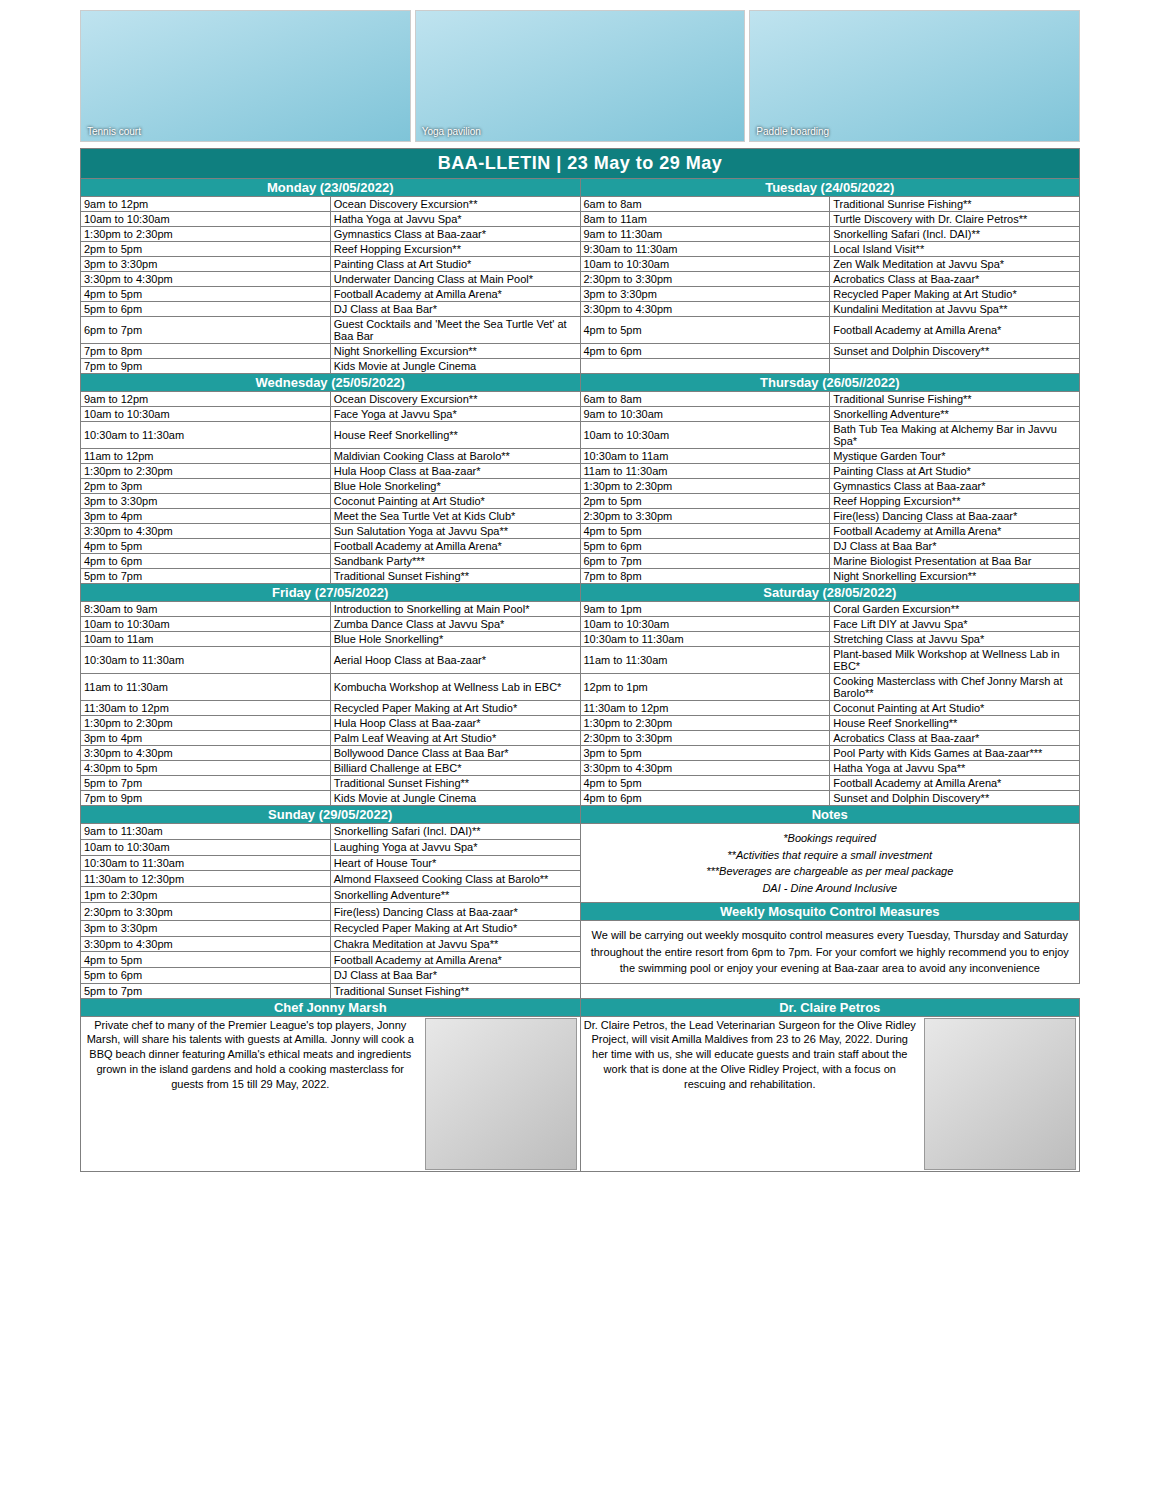Tennis court
Yoga pavilion
Paddle boarding
| BAA-LLETIN / 23 May to 29 May |
| Monday (23/05/2022) | Tuesday (24/05/2022) |
| 9am to 12pm | Ocean Discovery Excursion** | 6am to 8am | Traditional Sunrise Fishing** |
| 10am to 10:30am | Hatha Yoga at Javvu Spa* | 8am to 11am | Turtle Discovery with Dr. Claire Petros** |
| 1:30pm to 2:30pm | Gymnastics Class at Baa-zaar* | 9am to 11:30am | Snorkelling Safari (Incl. DAI)** |
| 2pm to 5pm | Reef Hopping Excursion** | 9:30am to 11:30am | Local Island Visit** |
| 3pm to 3:30pm | Painting Class at Art Studio* | 10am to 10:30am | Zen Walk Meditation at Javvu Spa* |
| 3:30pm to 4:30pm | Underwater Dancing Class at Main Pool* | 2:30pm to 3:30pm | Acrobatics Class at Baa-zaar* |
| 4pm to 5pm | Football Academy at Amilla Arena* | 3pm to 3:30pm | Recycled Paper Making at Art Studio* |
| 5pm to 6pm | DJ Class at Baa Bar* | 3:30pm to 4:30pm | Kundalini Meditation at Javvu Spa** |
| 6pm to 7pm | Guest Cocktails and 'Meet the Sea Turtle Vet' at Baa Bar | 4pm to 5pm | Football Academy at Amilla Arena* |
| 7pm to 8pm | Night Snorkelling Excursion** | 4pm to 6pm | Sunset and Dolphin Discovery** |
| 7pm to 9pm | Kids Movie at Jungle Cinema | | |
| Wednesday (25/05/2022) | Thursday (26/05//2022) |
| 9am to 12pm | Ocean Discovery Excursion** | 6am to 8am | Traditional Sunrise Fishing** |
| 10am to 10:30am | Face Yoga at Javvu Spa* | 9am to 10:30am | Snorkelling Adventure** |
| 10:30am to 11:30am | House Reef Snorkelling** | 10am to 10:30am | Bath Tub Tea Making at Alchemy Bar in Javvu Spa* |
| 11am to 12pm | Maldivian Cooking Class at Barolo** | 10:30am to 11am | Mystique Garden Tour* |
| 1:30pm to 2:30pm | Hula Hoop Class at Baa-zaar* | 11am to 11:30am | Painting Class at Art Studio* |
| 2pm to 3pm | Blue Hole Snorkeling* | 1:30pm to 2:30pm | Gymnastics Class at Baa-zaar* |
| 3pm to 3:30pm | Coconut Painting at Art Studio* | 2pm to 5pm | Reef Hopping Excursion** |
| 3pm to 4pm | Meet the Sea Turtle Vet at Kids Club* | 2:30pm to 3:30pm | Fire(less) Dancing Class at Baa-zaar* |
| 3:30pm to 4:30pm | Sun Salutation Yoga at Javvu Spa** | 4pm to 5pm | Football Academy at Amilla Arena* |
| 4pm to 5pm | Football Academy at Amilla Arena* | 5pm to 6pm | DJ Class at Baa Bar* |
| 4pm to 6pm | Sandbank Party*** | 6pm to 7pm | Marine Biologist Presentation at Baa Bar |
| 5pm to 7pm | Traditional Sunset Fishing** | 7pm to 8pm | Night Snorkelling Excursion** |
| Friday (27/05/2022) | Saturday (28/05/2022) |
| 8:30am to 9am | Introduction to Snorkelling at Main Pool* | 9am to 1pm | Coral Garden Excursion** |
| 10am to 10:30am | Zumba Dance Class at Javvu Spa* | 10am to 10:30am | Face Lift DIY at Javvu Spa* |
| 10am to 11am | Blue Hole Snorkelling* | 10:30am to 11:30am | Stretching Class at Javvu Spa* |
| 10:30am to 11:30am | Aerial Hoop Class at Baa-zaar* | 11am to 11:30am | Plant-based Milk Workshop at Wellness Lab in EBC* |
| 11am to 11:30am | Kombucha Workshop at Wellness Lab in EBC* | 12pm to 1pm | Cooking Masterclass with Chef Jonny Marsh at Barolo** |
| 11:30am to 12pm | Recycled Paper Making at Art Studio* | 11:30am to 12pm | Coconut Painting at Art Studio* |
| 1:30pm to 2:30pm | Hula Hoop Class at Baa-zaar* | 1:30pm to 2:30pm | House Reef Snorkelling** |
| 3pm to 4pm | Palm Leaf Weaving at Art Studio* | 2:30pm to 3:30pm | Acrobatics Class at Baa-zaar* |
| 3:30pm to 4:30pm | Bollywood Dance Class at Baa Bar* | 3pm to 5pm | Pool Party with Kids Games at Baa-zaar*** |
| 4:30pm to 5pm | Billiard Challenge at EBC* | 3:30pm to 4:30pm | Hatha Yoga at Javvu Spa** |
| 5pm to 7pm | Traditional Sunset Fishing** | 4pm to 5pm | Football Academy at Amilla Arena* |
| 7pm to 9pm | Kids Movie at Jungle Cinema | 4pm to 6pm | Sunset and Dolphin Discovery** |
| Sunday (29/05/2022) | Notes |
| 9am to 11:30am | Snorkelling Safari (Incl. DAI)** | *Bookings required **Activities that require a small investment ***Beverages are chargeable as per meal package DAI - Dine Around Inclusive |
| 10am to 10:30am | Laughing Yoga at Javvu Spa* |
| 10:30am to 11:30am | Heart of House Tour* |
| 11:30am to 12:30pm | Almond Flaxseed Cooking Class at Barolo** |
| 1pm to 2:30pm | Snorkelling Adventure** |
| 2:30pm to 3:30pm | Fire(less) Dancing Class at Baa-zaar* | Weekly Mosquito Control Measures |
| 3pm to 3:30pm | Recycled Paper Making at Art Studio* | We will be carrying out weekly mosquito control measures every Tuesday, Thursday and Saturday throughout the entire resort from 6pm to 7pm. For your comfort we highly recommend you to enjoy the swimming pool or enjoy your evening at Baa-zaar area to avoid any inconvenience |
| 3:30pm to 4:30pm | Chakra Meditation at Javvu Spa** |
| 4pm to 5pm | Football Academy at Amilla Arena* |
| 5pm to 6pm | DJ Class at Baa Bar* |
| 5pm to 7pm | Traditional Sunset Fishing** | |
| Chef Jonny Marsh | Dr. Claire Petros |
| Private chef to many of the Premier League's top players, Jonny Marsh, will share his talents with guests at Amilla. Jonny will cook a BBQ beach dinner featuring Amilla's ethical meats and ingredients grown in the island gardens and hold a cooking masterclass for guests from 15 till 29 May, 2022. | Dr. Claire Petros, the Lead Veterinarian Surgeon for the Olive Ridley Project, will visit Amilla Maldives from 23 to 26 May, 2022. During her time with us, she will educate guests and train staff about the work that is done at the Olive Ridley Project, with a focus on rescuing and rehabilitation. |